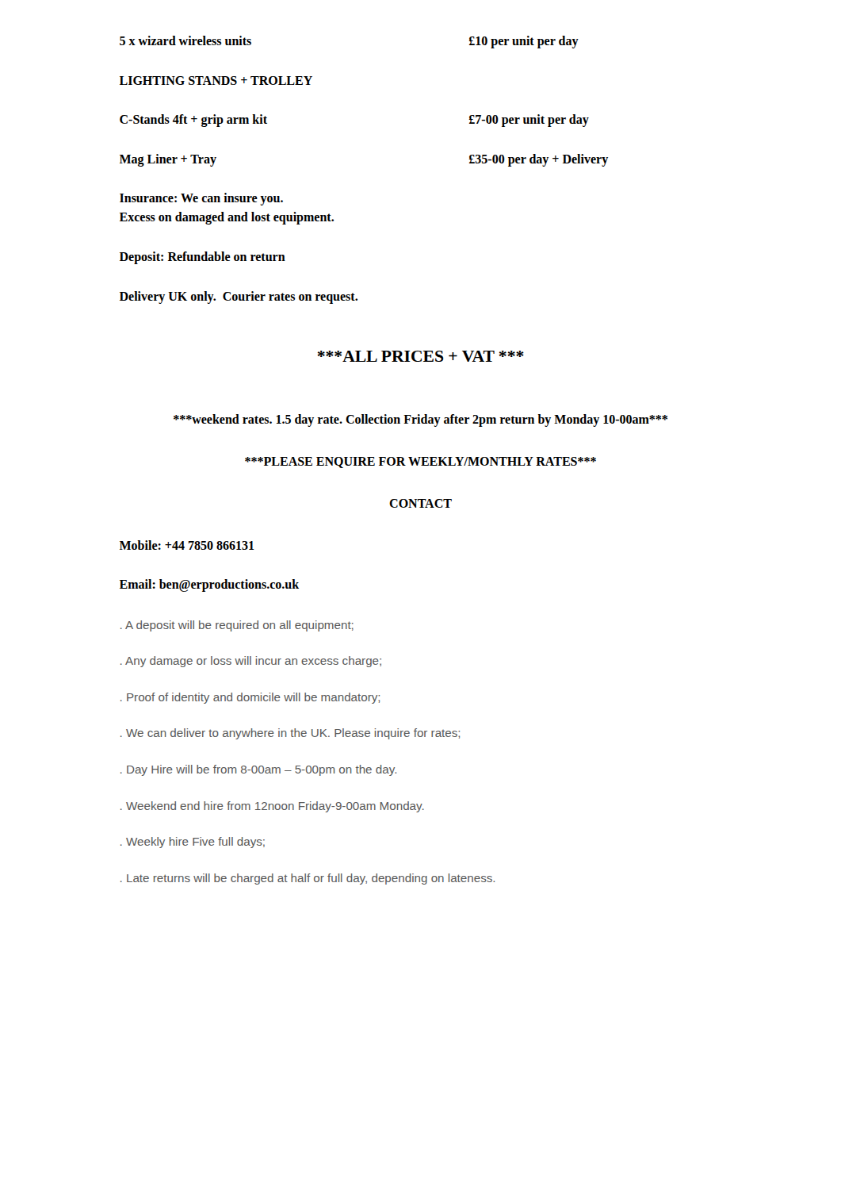5 x wizard wireless units £10 per unit per day
LIGHTING STANDS + TROLLEY
C-Stands 4ft + grip arm kit £7-00 per unit per day
Mag Liner + Tray £35-00 per day + Delivery
Insurance: We can insure you.
Excess on damaged and lost equipment.
Deposit: Refundable on return
Delivery UK only. Courier rates on request.
***ALL PRICES + VAT ***
***weekend rates. 1.5 day rate. Collection Friday after 2pm return by Monday 10-00am***
***PLEASE ENQUIRE FOR WEEKLY/MONTHLY RATES***
CONTACT
Mobile: +44 7850 866131
Email: ben@erproductions.co.uk
. A deposit will be required on all equipment;
. Any damage or loss will incur an excess charge;
. Proof of identity and domicile will be mandatory;
. We can deliver to anywhere in the UK. Please inquire for rates;
. Day Hire will be from 8-00am – 5-00pm on the day.
. Weekend end hire from 12noon Friday-9-00am Monday.
. Weekly hire Five full days;
. Late returns will be charged at half or full day, depending on lateness.